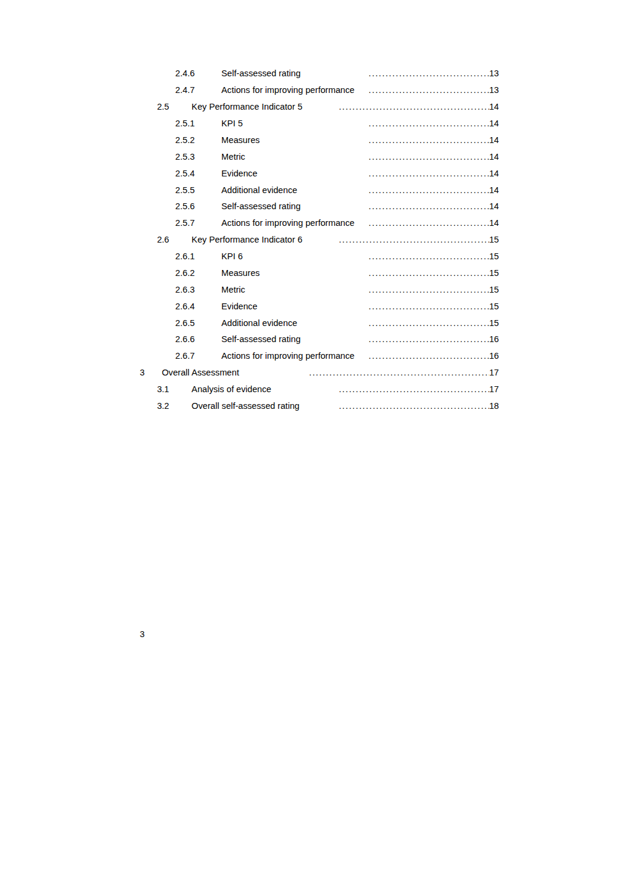2.4.6 Self-assessed rating .................................................................................................. 13
2.4.7 Actions for improving performance ......................................................................... 13
2.5 Key Performance Indicator 5 ............................................................................................. 14
2.5.1 KPI 5 ................................................................................................................. 14
2.5.2 Measures ......................................................................................................... 14
2.5.3 Metric ................................................................................................................ 14
2.5.4 Evidence .......................................................................................................... 14
2.5.5 Additional evidence ..................................................................................... 14
2.5.6 Self-assessed rating .................................................................................................. 14
2.5.7 Actions for improving performance ......................................................................... 14
2.6 Key Performance Indicator 6 ............................................................................................. 15
2.6.1 KPI 6 ................................................................................................................. 15
2.6.2 Measures ......................................................................................................... 15
2.6.3 Metric ................................................................................................................ 15
2.6.4 Evidence .......................................................................................................... 15
2.6.5 Additional evidence ..................................................................................... 15
2.6.6 Self-assessed rating .................................................................................................. 16
2.6.7 Actions for improving performance ......................................................................... 16
3 Overall Assessment ................................................................................................................. 17
3.1 Analysis of evidence ......................................................................................................... 17
3.2 Overall self-assessed rating .............................................................................................. 18
3